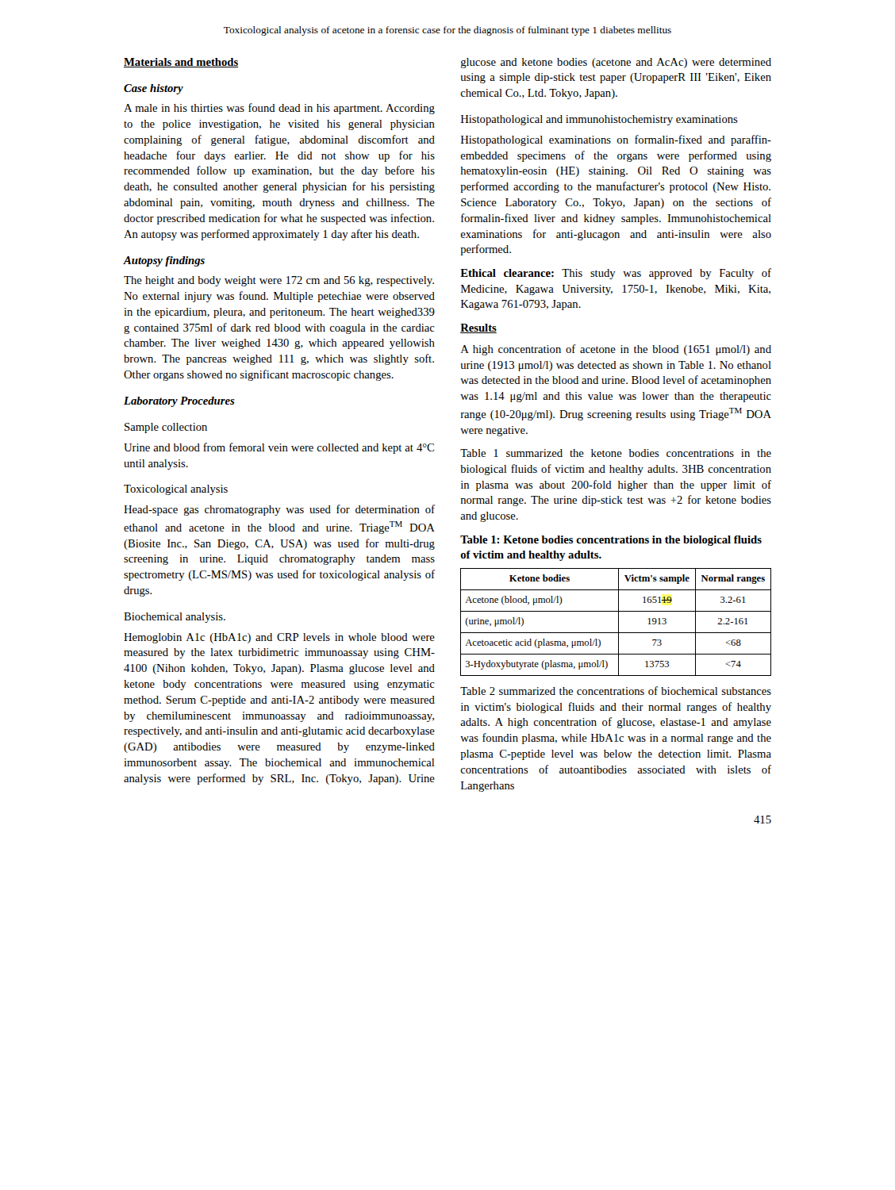Toxicological analysis of acetone in a forensic case for the diagnosis of fulminant type 1 diabetes mellitus
Materials and methods
Case history
A male in his thirties was found dead in his apartment. According to the police investigation, he visited his general physician complaining of general fatigue, abdominal discomfort and headache four days earlier. He did not show up for his recommended follow up examination, but the day before his death, he consulted another general physician for his persisting abdominal pain, vomiting, mouth dryness and chillness. The doctor prescribed medication for what he suspected was infection. An autopsy was performed approximately 1 day after his death.
Autopsy findings
The height and body weight were 172 cm and 56 kg, respectively. No external injury was found. Multiple petechiae were observed in the epicardium, pleura, and peritoneum. The heart weighed339 g contained 375ml of dark red blood with coagula in the cardiac chamber. The liver weighed 1430 g, which appeared yellowish brown. The pancreas weighed 111 g, which was slightly soft. Other organs showed no significant macroscopic changes.
Laboratory Procedures
Sample collection
Urine and blood from femoral vein were collected and kept at 4°C until analysis.
Toxicological analysis
Head-space gas chromatography was used for determination of ethanol and acetone in the blood and urine. TriageTM DOA (Biosite Inc., San Diego, CA, USA) was used for multi-drug screening in urine. Liquid chromatography tandem mass spectrometry (LC-MS/MS) was used for toxicological analysis of drugs.
Biochemical analysis.
Hemoglobin A1c (HbA1c) and CRP levels in whole blood were measured by the latex turbidimetric immunoassay using CHM-4100 (Nihon kohden, Tokyo, Japan). Plasma glucose level and ketone body concentrations were measured using enzymatic method. Serum C-peptide and anti-IA-2 antibody were measured by chemiluminescent immunoassay and radioimmunoassay, respectively, and anti-insulin and anti-glutamic acid decarboxylase (GAD) antibodies were measured by enzyme-linked immunosorbent assay. The biochemical and immunochemical analysis were performed by SRL, Inc. (Tokyo, Japan). Urine glucose and ketone bodies (acetone and AcAc) were determined using a simple dip-stick test paper (UropaperR III 'Eiken', Eiken chemical Co., Ltd. Tokyo, Japan).
Histopathological and immunohistochemistry examinations
Histopathological examinations on formalin-fixed and paraffin-embedded specimens of the organs were performed using hematoxylin-eosin (HE) staining. Oil Red O staining was performed according to the manufacturer's protocol (New Histo. Science Laboratory Co., Tokyo, Japan) on the sections of formalin-fixed liver and kidney samples. Immunohistochemical examinations for anti-glucagon and anti-insulin were also performed.
Ethical clearance: This study was approved by Faculty of Medicine, Kagawa University, 1750-1, Ikenobe, Miki, Kita, Kagawa 761-0793, Japan.
Results
A high concentration of acetone in the blood (1651 μmol/l) and urine (1913 μmol/l) was detected as shown in Table 1. No ethanol was detected in the blood and urine. Blood level of acetaminophen was 1.14 μg/ml and this value was lower than the therapeutic range (10-20μg/ml). Drug screening results using TriageTM DOA were negative.
Table 1 summarized the ketone bodies concentrations in the biological fluids of victim and healthy adults. 3HB concentration in plasma was about 200-fold higher than the upper limit of normal range. The urine dip-stick test was +2 for ketone bodies and glucose.
Table 1: Ketone bodies concentrations in the biological fluids of victim and healthy adults.
| Ketone bodies | Victm's sample | Normal ranges |
| --- | --- | --- |
| Acetone (blood, μmol/l) | 1651 19 | 3.2-61 |
| (urine, μmol/l) | 1913 | 2.2-161 |
| Acetoacetic acid (plasma, μmol/l) | 73 | <68 |
| 3-Hydoxybutyrate (plasma, μmol/l) | 13753 | <74 |
Table 2 summarized the concentrations of biochemical substances in victim's biological fluids and their normal ranges of healthy adalts. A high concentration of glucose, elastase-1 and amylase was foundin plasma, while HbA1c was in a normal range and the plasma C-peptide level was below the detection limit. Plasma concentrations of autoantibodies associated with islets of Langerhans
415